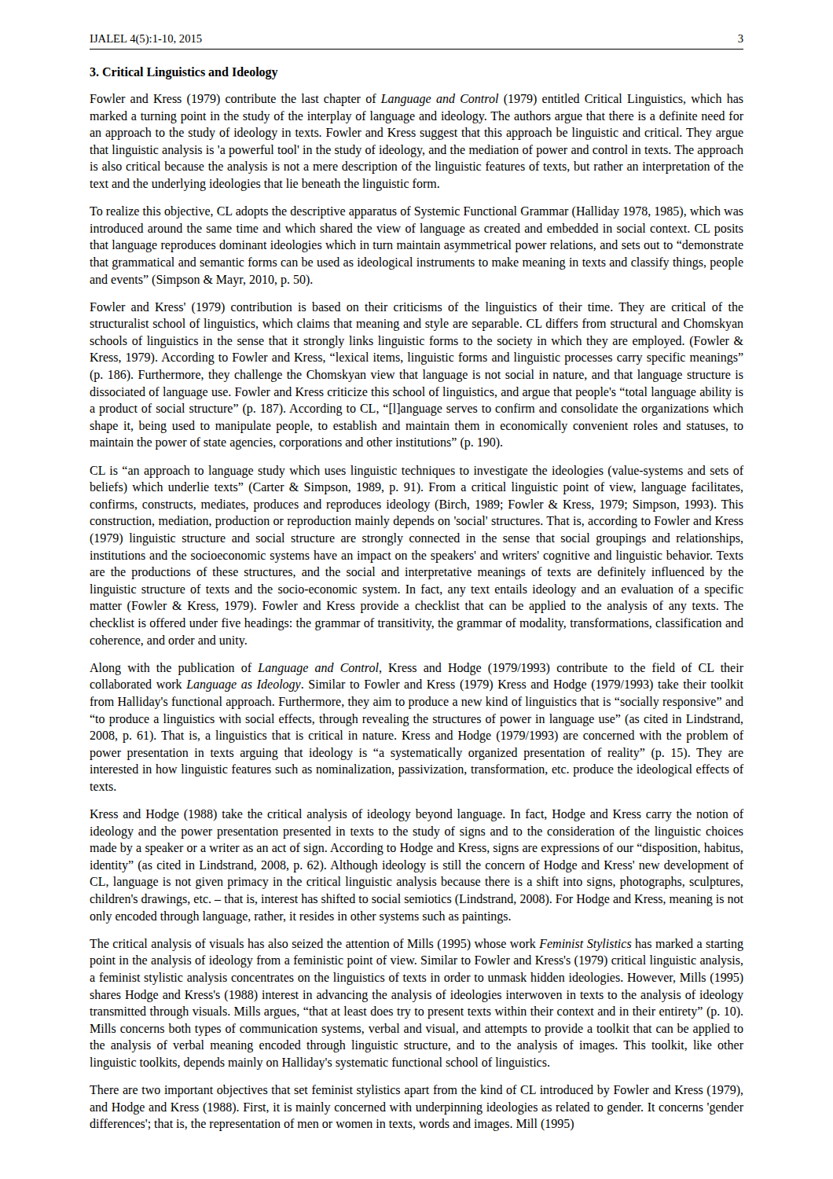IJALEL 4(5):1-10, 2015 3
3. Critical Linguistics and Ideology
Fowler and Kress (1979) contribute the last chapter of Language and Control (1979) entitled Critical Linguistics, which has marked a turning point in the study of the interplay of language and ideology. The authors argue that there is a definite need for an approach to the study of ideology in texts. Fowler and Kress suggest that this approach be linguistic and critical. They argue that linguistic analysis is 'a powerful tool' in the study of ideology, and the mediation of power and control in texts. The approach is also critical because the analysis is not a mere description of the linguistic features of texts, but rather an interpretation of the text and the underlying ideologies that lie beneath the linguistic form.
To realize this objective, CL adopts the descriptive apparatus of Systemic Functional Grammar (Halliday 1978, 1985), which was introduced around the same time and which shared the view of language as created and embedded in social context. CL posits that language reproduces dominant ideologies which in turn maintain asymmetrical power relations, and sets out to “demonstrate that grammatical and semantic forms can be used as ideological instruments to make meaning in texts and classify things, people and events” (Simpson & Mayr, 2010, p. 50).
Fowler and Kress' (1979) contribution is based on their criticisms of the linguistics of their time. They are critical of the structuralist school of linguistics, which claims that meaning and style are separable. CL differs from structural and Chomskyan schools of linguistics in the sense that it strongly links linguistic forms to the society in which they are employed. (Fowler & Kress, 1979). According to Fowler and Kress, “lexical items, linguistic forms and linguistic processes carry specific meanings” (p. 186). Furthermore, they challenge the Chomskyan view that language is not social in nature, and that language structure is dissociated of language use. Fowler and Kress criticize this school of linguistics, and argue that people's “total language ability is a product of social structure” (p. 187). According to CL, “[l]anguage serves to confirm and consolidate the organizations which shape it, being used to manipulate people, to establish and maintain them in economically convenient roles and statuses, to maintain the power of state agencies, corporations and other institutions” (p. 190).
CL is “an approach to language study which uses linguistic techniques to investigate the ideologies (value-systems and sets of beliefs) which underlie texts” (Carter & Simpson, 1989, p. 91). From a critical linguistic point of view, language facilitates, confirms, constructs, mediates, produces and reproduces ideology (Birch, 1989; Fowler & Kress, 1979; Simpson, 1993). This construction, mediation, production or reproduction mainly depends on 'social' structures. That is, according to Fowler and Kress (1979) linguistic structure and social structure are strongly connected in the sense that social groupings and relationships, institutions and the socioeconomic systems have an impact on the speakers' and writers' cognitive and linguistic behavior. Texts are the productions of these structures, and the social and interpretative meanings of texts are definitely influenced by the linguistic structure of texts and the socio-economic system. In fact, any text entails ideology and an evaluation of a specific matter (Fowler & Kress, 1979). Fowler and Kress provide a checklist that can be applied to the analysis of any texts. The checklist is offered under five headings: the grammar of transitivity, the grammar of modality, transformations, classification and coherence, and order and unity.
Along with the publication of Language and Control, Kress and Hodge (1979/1993) contribute to the field of CL their collaborated work Language as Ideology. Similar to Fowler and Kress (1979) Kress and Hodge (1979/1993) take their toolkit from Halliday's functional approach. Furthermore, they aim to produce a new kind of linguistics that is “socially responsive” and “to produce a linguistics with social effects, through revealing the structures of power in language use” (as cited in Lindstrand, 2008, p. 61). That is, a linguistics that is critical in nature. Kress and Hodge (1979/1993) are concerned with the problem of power presentation in texts arguing that ideology is “a systematically organized presentation of reality” (p. 15). They are interested in how linguistic features such as nominalization, passivization, transformation, etc. produce the ideological effects of texts.
Kress and Hodge (1988) take the critical analysis of ideology beyond language. In fact, Hodge and Kress carry the notion of ideology and the power presentation presented in texts to the study of signs and to the consideration of the linguistic choices made by a speaker or a writer as an act of sign. According to Hodge and Kress, signs are expressions of our “disposition, habitus, identity” (as cited in Lindstrand, 2008, p. 62). Although ideology is still the concern of Hodge and Kress' new development of CL, language is not given primacy in the critical linguistic analysis because there is a shift into signs, photographs, sculptures, children's drawings, etc. – that is, interest has shifted to social semiotics (Lindstrand, 2008). For Hodge and Kress, meaning is not only encoded through language, rather, it resides in other systems such as paintings.
The critical analysis of visuals has also seized the attention of Mills (1995) whose work Feminist Stylistics has marked a starting point in the analysis of ideology from a feministic point of view. Similar to Fowler and Kress's (1979) critical linguistic analysis, a feminist stylistic analysis concentrates on the linguistics of texts in order to unmask hidden ideologies. However, Mills (1995) shares Hodge and Kress's (1988) interest in advancing the analysis of ideologies interwoven in texts to the analysis of ideology transmitted through visuals. Mills argues, “that at least does try to present texts within their context and in their entirety” (p. 10). Mills concerns both types of communication systems, verbal and visual, and attempts to provide a toolkit that can be applied to the analysis of verbal meaning encoded through linguistic structure, and to the analysis of images. This toolkit, like other linguistic toolkits, depends mainly on Halliday's systematic functional school of linguistics.
There are two important objectives that set feminist stylistics apart from the kind of CL introduced by Fowler and Kress (1979), and Hodge and Kress (1988). First, it is mainly concerned with underpinning ideologies as related to gender. It concerns 'gender differences'; that is, the representation of men or women in texts, words and images. Mill (1995)